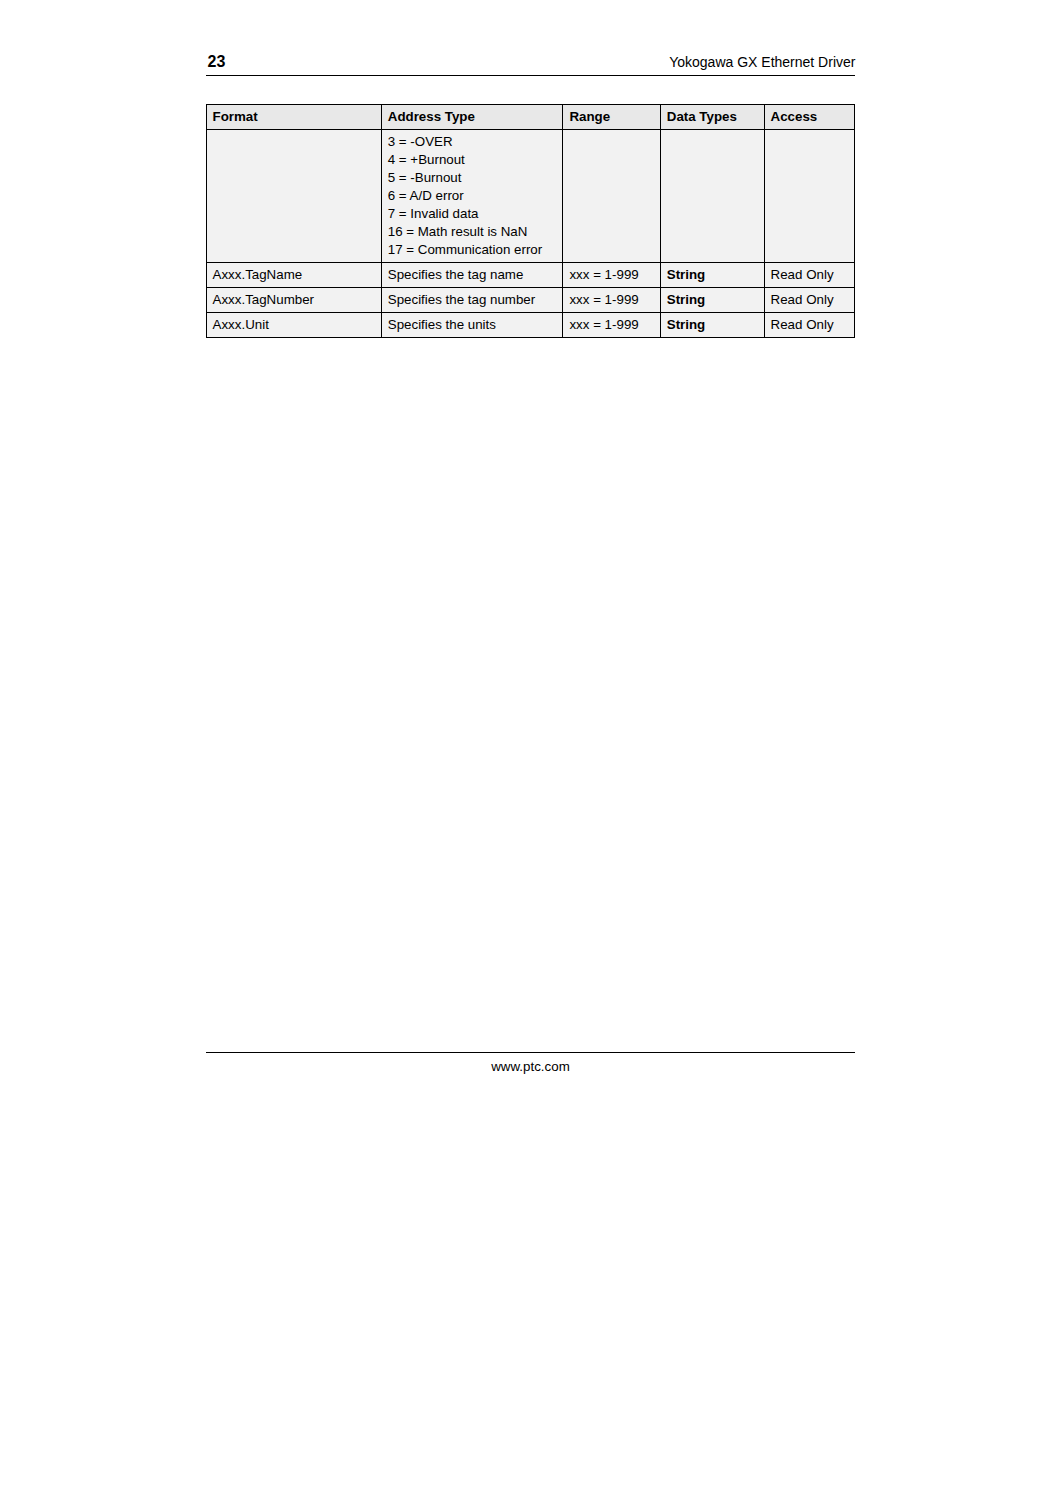23 Yokogawa GX Ethernet Driver
| Format | Address Type | Range | Data Types | Access |
| --- | --- | --- | --- | --- |
| | 3 = -OVER 4 = +Burnout 5 = -Burnout 6 = A/D error 7 = Invalid data 16 = Math result is NaN 17 = Communication error | | | |
| Axxx.TagName | Specifies the tag name | xxx = 1-999 | String | Read Only |
| Axxx.TagNumber | Specifies the tag number | xxx = 1-999 | String | Read Only |
| Axxx.Unit | Specifies the units | xxx = 1-999 | String | Read Only |
www.ptc.com